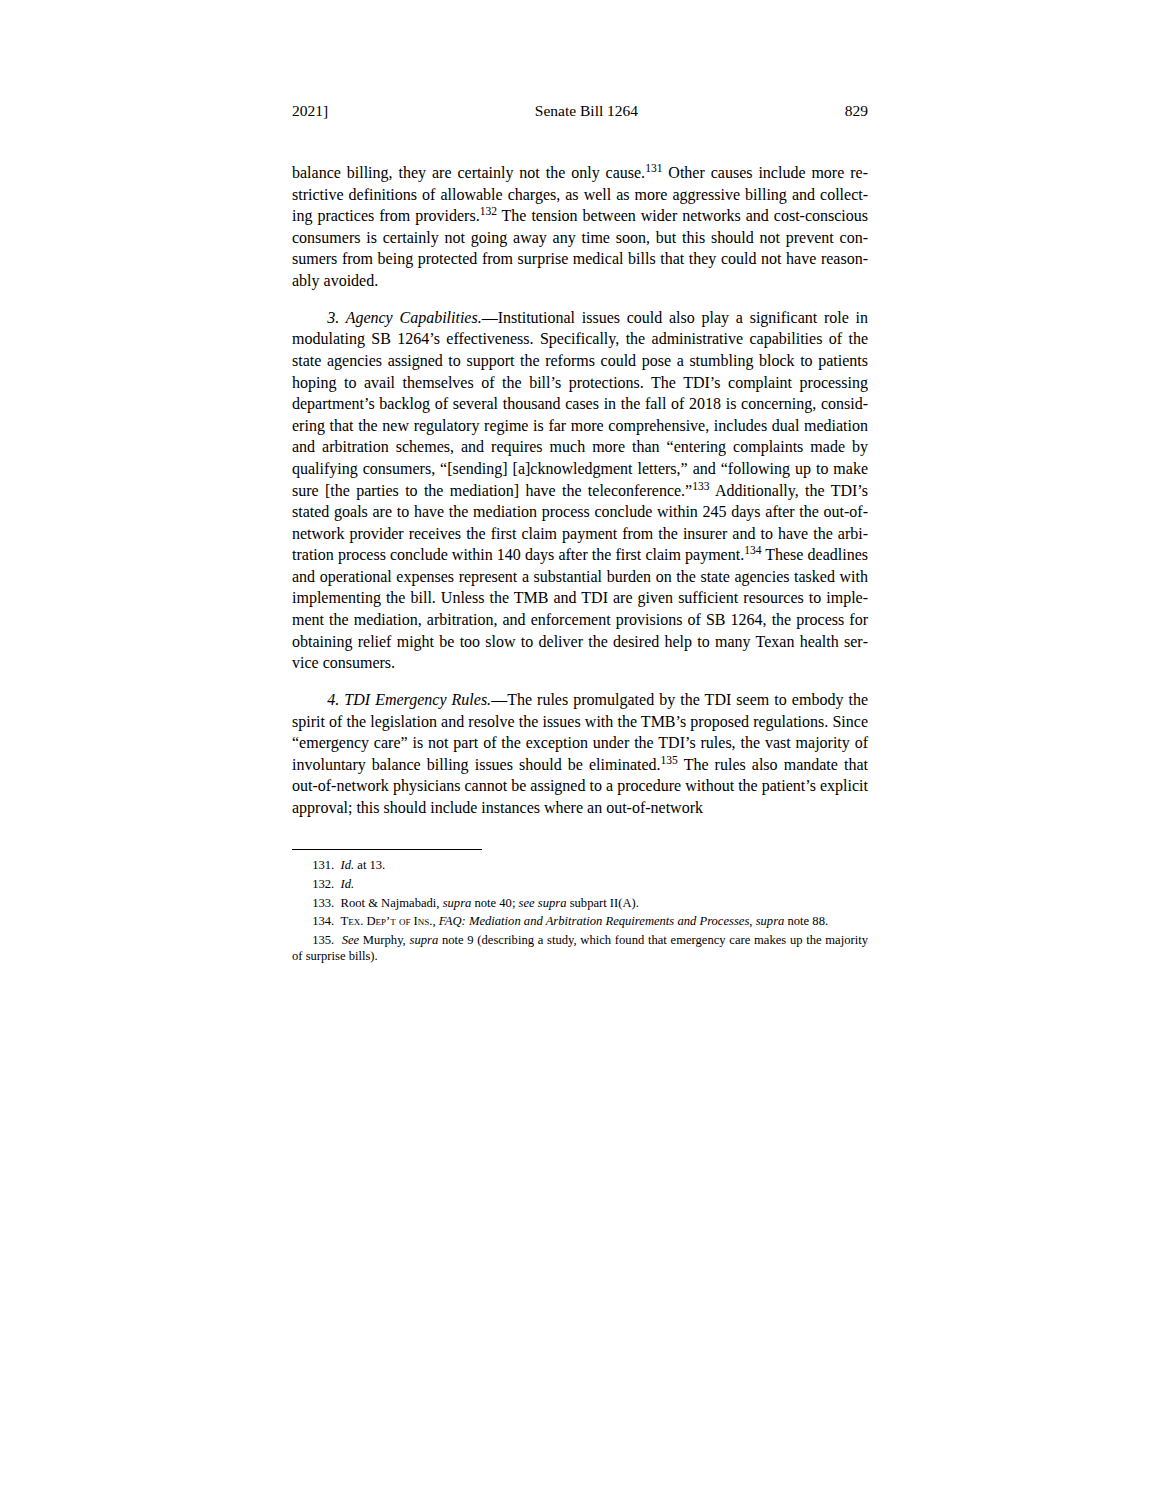2021] Senate Bill 1264 829
balance billing, they are certainly not the only cause.131 Other causes include more restrictive definitions of allowable charges, as well as more aggressive billing and collecting practices from providers.132 The tension between wider networks and cost-conscious consumers is certainly not going away any time soon, but this should not prevent consumers from being protected from surprise medical bills that they could not have reasonably avoided.
3. Agency Capabilities.—Institutional issues could also play a significant role in modulating SB 1264’s effectiveness. Specifically, the administrative capabilities of the state agencies assigned to support the reforms could pose a stumbling block to patients hoping to avail themselves of the bill’s protections. The TDI’s complaint processing department’s backlog of several thousand cases in the fall of 2018 is concerning, considering that the new regulatory regime is far more comprehensive, includes dual mediation and arbitration schemes, and requires much more than “entering complaints made by qualifying consumers, “[sending] [a]cknowledgment letters,” and “following up to make sure [the parties to the mediation] have the teleconference.”133 Additionally, the TDI’s stated goals are to have the mediation process conclude within 245 days after the out-of-network provider receives the first claim payment from the insurer and to have the arbitration process conclude within 140 days after the first claim payment.134 These deadlines and operational expenses represent a substantial burden on the state agencies tasked with implementing the bill. Unless the TMB and TDI are given sufficient resources to implement the mediation, arbitration, and enforcement provisions of SB 1264, the process for obtaining relief might be too slow to deliver the desired help to many Texan health service consumers.
4. TDI Emergency Rules.—The rules promulgated by the TDI seem to embody the spirit of the legislation and resolve the issues with the TMB’s proposed regulations. Since “emergency care” is not part of the exception under the TDI’s rules, the vast majority of involuntary balance billing issues should be eliminated.135 The rules also mandate that out-of-network physicians cannot be assigned to a procedure without the patient’s explicit approval; this should include instances where an out-of-network
131. Id. at 13.
132. Id.
133. Root & Najmabadi, supra note 40; see supra subpart II(A).
134. Tex. Dep’t of Ins., FAQ: Mediation and Arbitration Requirements and Processes, supra note 88.
135. See Murphy, supra note 9 (describing a study, which found that emergency care makes up the majority of surprise bills).